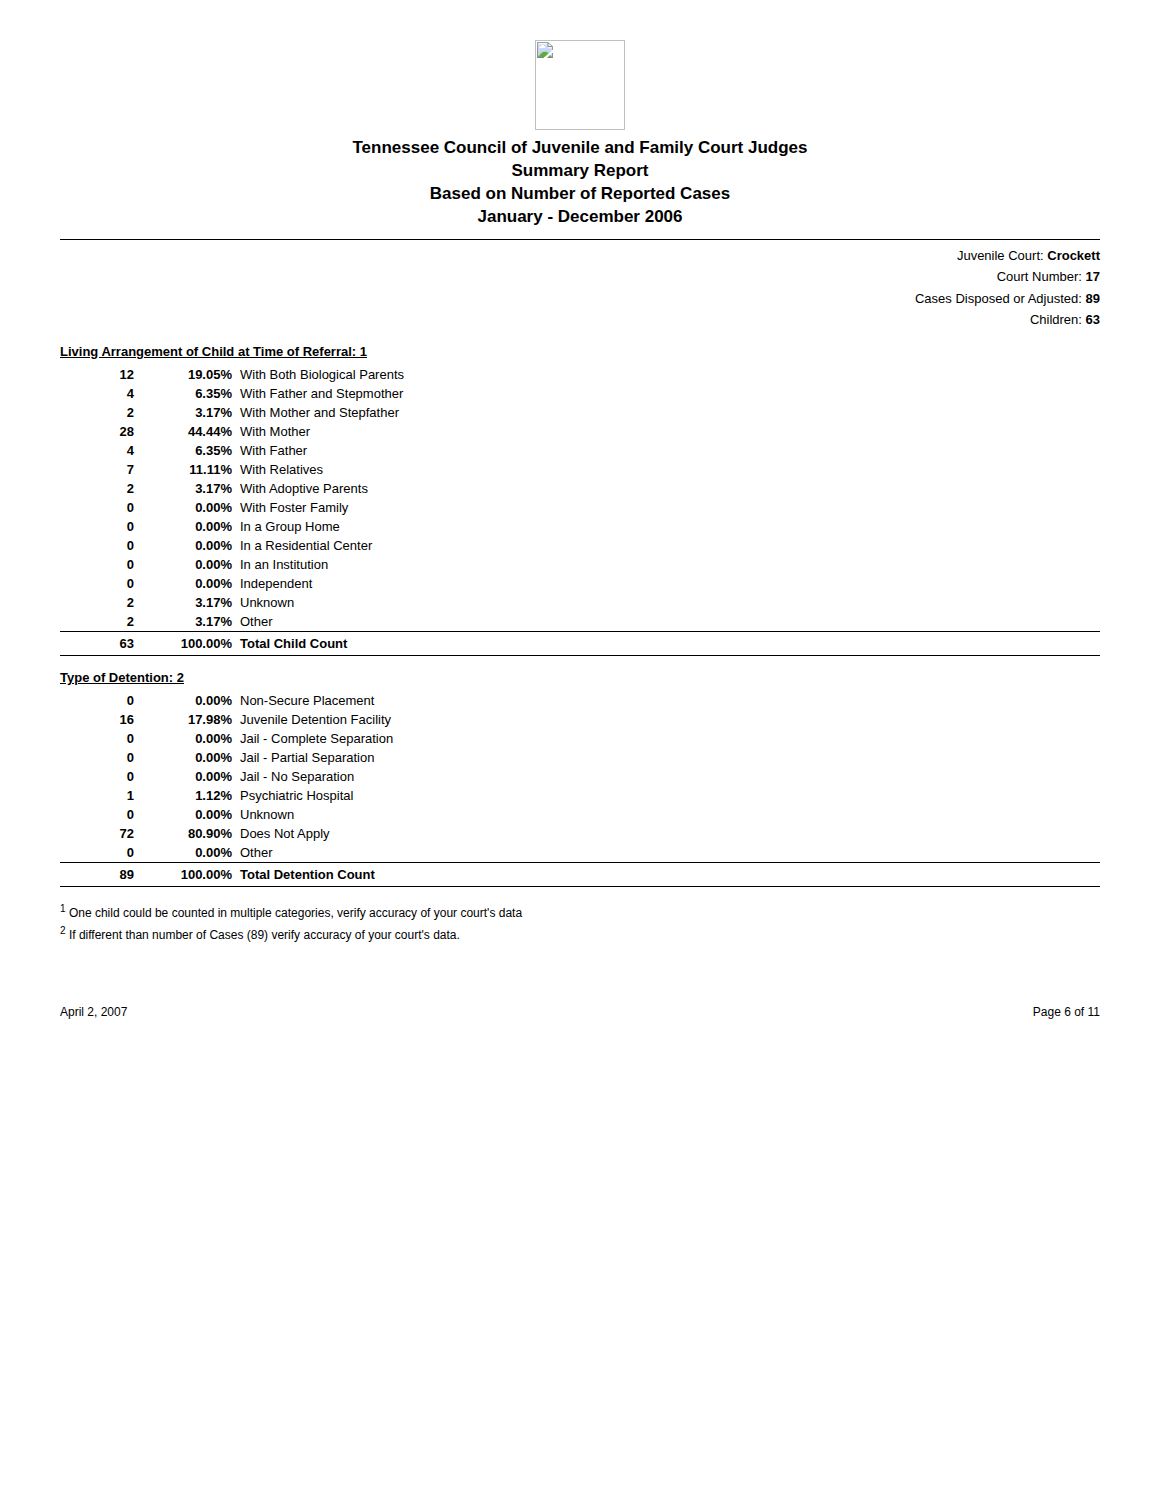Tennessee Council of Juvenile and Family Court Judges
Summary Report
Based on Number of Reported Cases
January - December 2006
Juvenile Court: Crockett
Court Number: 17
Cases Disposed or Adjusted: 89
Children: 63
Living Arrangement of Child at Time of Referral: 1
| 12 | 19.05% | With Both Biological Parents |
| 4 | 6.35% | With Father and Stepmother |
| 2 | 3.17% | With Mother and Stepfather |
| 28 | 44.44% | With Mother |
| 4 | 6.35% | With Father |
| 7 | 11.11% | With Relatives |
| 2 | 3.17% | With Adoptive Parents |
| 0 | 0.00% | With Foster Family |
| 0 | 0.00% | In a Group Home |
| 0 | 0.00% | In a Residential Center |
| 0 | 0.00% | In an Institution |
| 0 | 0.00% | Independent |
| 2 | 3.17% | Unknown |
| 2 | 3.17% | Other |
| 63 | 100.00% | Total Child Count |
Type of Detention: 2
| 0 | 0.00% | Non-Secure Placement |
| 16 | 17.98% | Juvenile Detention Facility |
| 0 | 0.00% | Jail - Complete Separation |
| 0 | 0.00% | Jail - Partial Separation |
| 0 | 0.00% | Jail - No Separation |
| 1 | 1.12% | Psychiatric Hospital |
| 0 | 0.00% | Unknown |
| 72 | 80.90% | Does Not Apply |
| 0 | 0.00% | Other |
| 89 | 100.00% | Total Detention Count |
1 One child could be counted in multiple categories, verify accuracy of your court's data
2 If different than number of Cases (89) verify accuracy of your court's data.
April 2, 2007 Page 6 of 11